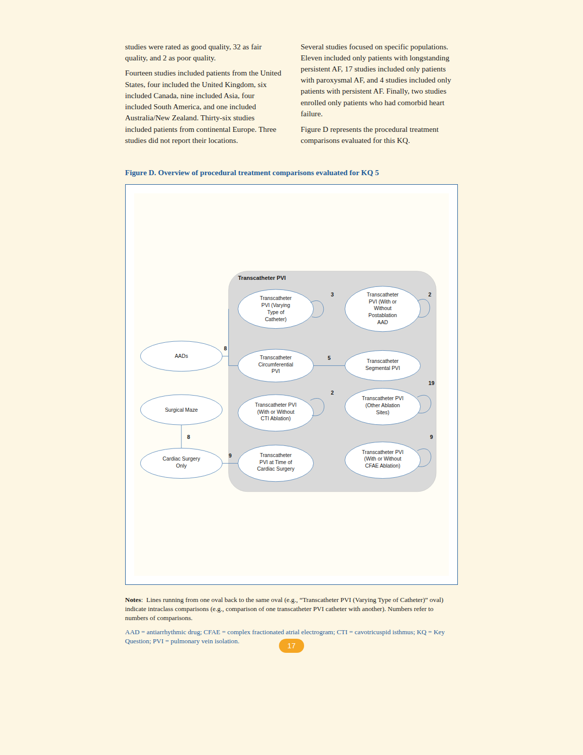studies were rated as good quality, 32 as fair quality, and 2 as poor quality.
Fourteen studies included patients from the United States, four included the United Kingdom, six included Canada, nine included Asia, four included South America, and one included Australia/New Zealand. Thirty-six studies included patients from continental Europe. Three studies did not report their locations.
Several studies focused on specific populations. Eleven included only patients with longstanding persistent AF, 17 studies included only patients with paroxysmal AF, and 4 studies included only patients with persistent AF. Finally, two studies enrolled only patients who had comorbid heart failure.
Figure D represents the procedural treatment comparisons evaluated for this KQ.
Figure D. Overview of procedural treatment comparisons evaluated for KQ 5
Transcatheter PVI AADs Surgical Maze Cardiac Surgery Only Transcatheter PVI (Varying Type of Catheter) Transcatheter PVI (With or Without Postablation AAD Transcatheter Circumferential PVI Transcatheter Segmental PVI Transcatheter PVI (With or Without CTI Ablation) Transcatheter PVI (Other Ablation Sites) Transcatheter PVI at Time of Cardiac Surgery Transcatheter PVI (With or Without CFAE Ablation) 8 8 9 3 2 5 2 19 9
Notes: Lines running from one oval back to the same oval (e.g., “Transcatheter PVI (Varying Type of Catheter)” oval) indicate intraclass comparisons (e.g., comparison of one transcatheter PVI catheter with another). Numbers refer to numbers of comparisons.
AAD = antiarrhythmic drug; CFAE = complex fractionated atrial electrogram; CTI = cavotricuspid isthmus; KQ = Key Question; PVI = pulmonary vein isolation.
17